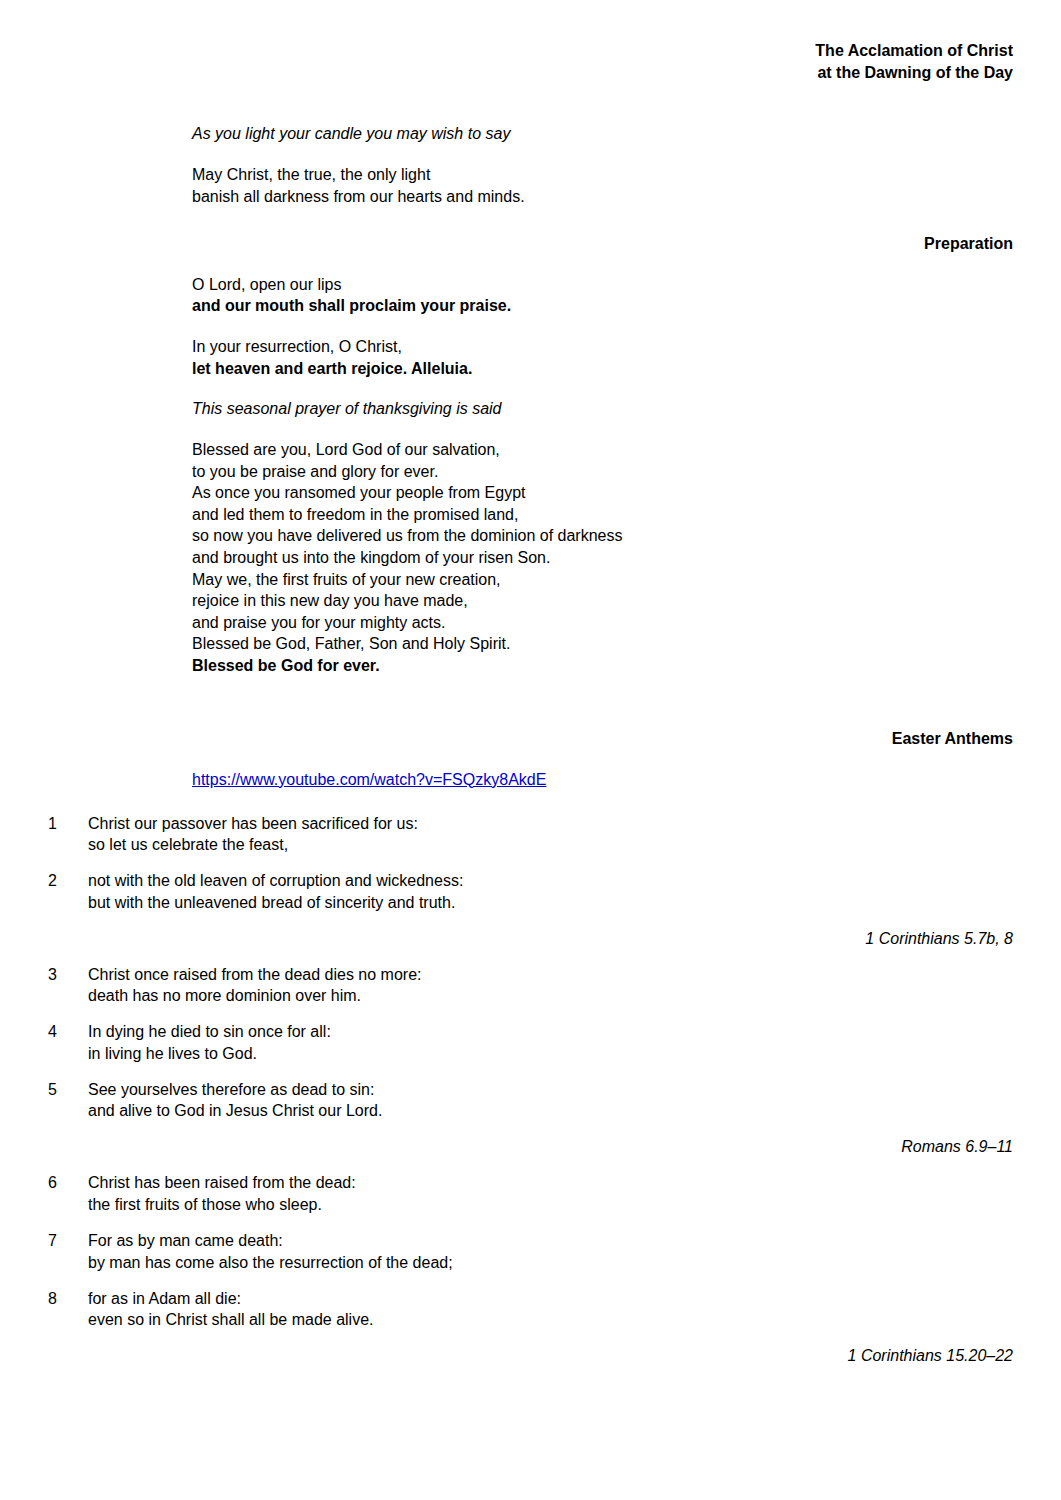The Acclamation of Christ
at the Dawning of the Day
As you light your candle you may wish to say
May Christ, the true, the only light
banish all darkness from our hearts and minds.
Preparation
O Lord, open our lips
and our mouth shall proclaim your praise.
In your resurrection, O Christ,
let heaven and earth rejoice. Alleluia.
This seasonal prayer of thanksgiving is said
Blessed are you, Lord God of our salvation,
to you be praise and glory for ever.
As once you ransomed your people from Egypt
and led them to freedom in the promised land,
so now you have delivered us from the dominion of darkness
and brought us into the kingdom of your risen Son.
May we, the first fruits of your new creation,
rejoice in this new day you have made,
and praise you for your mighty acts.
Blessed be God, Father, Son and Holy Spirit.
Blessed be God for ever.
Easter Anthems
https://www.youtube.com/watch?v=FSQzky8AkdE
| 1 | Christ our passover has been sacrificed for us: so let us celebrate the feast, |
| 2 | not with the old leaven of corruption and wickedness: but with the unleavened bread of sincerity and truth. |
| | 1 Corinthians 5.7b, 8 |
| 3 | Christ once raised from the dead dies no more: death has no more dominion over him. |
| 4 | In dying he died to sin once for all: in living he lives to God. |
| 5 | See yourselves therefore as dead to sin: and alive to God in Jesus Christ our Lord. |
| | Romans 6.9–11 |
| 6 | Christ has been raised from the dead: the first fruits of those who sleep. |
| 7 | For as by man came death: by man has come also the resurrection of the dead; |
| 8 | for as in Adam all die: even so in Christ shall all be made alive. |
| | 1 Corinthians 15.20–22 |